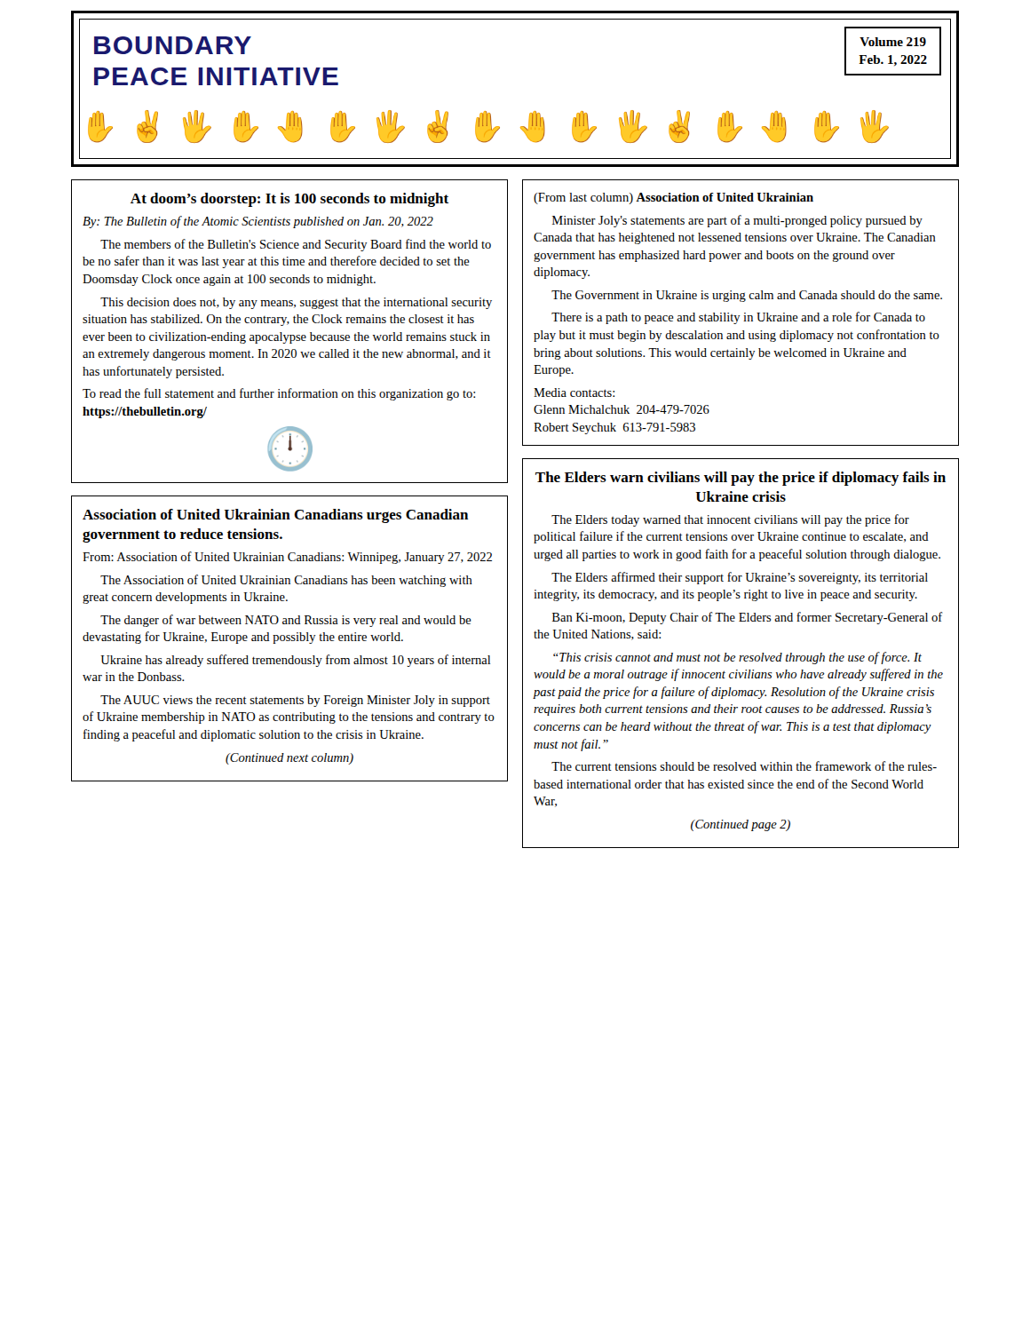Volume 219
Feb. 1, 2022
BOUNDARY
PEACE INITIATIVE
✋ ✌ 🖐 ✋ 🤚 ✋ 🖐 ✌ ✋ 🤚 ✋ 🖐 ✌ ✋ 🤚 ✋ 🖐
At doom’s doorstep: It is 100 seconds to midnight
By: The Bulletin of the Atomic Scientists published on Jan. 20, 2022
The members of the Bulletin's Science and Security Board find the world to be no safer than it was last year at this time and therefore decided to set the Doomsday Clock once again at 100 seconds to midnight.
This decision does not, by any means, suggest that the international security situation has stabilized. On the contrary, the Clock remains the closest it has ever been to civilization-ending apocalypse because the world remains stuck in an extremely dangerous moment. In 2020 we called it the new abnormal, and it has unfortunately persisted.
To read the full statement and further information on this organization go to: https://thebulletin.org/
🕛
Association of United Ukrainian Canadians urges Canadian government to reduce tensions.
From: Association of United Ukrainian Canadians: Winnipeg, January 27, 2022
The Association of United Ukrainian Canadians has been watching with great concern developments in Ukraine.
The danger of war between NATO and Russia is very real and would be devastating for Ukraine, Europe and possibly the entire world.
Ukraine has already suffered tremendously from almost 10 years of internal war in the Donbass.
The AUUC views the recent statements by Foreign Minister Joly in support of Ukraine membership in NATO as contributing to the tensions and contrary to finding a peaceful and diplomatic solution to the crisis in Ukraine.
(Continued next column)
(From last column) Association of United Ukrainian
Minister Joly's statements are part of a multi-pronged policy pursued by Canada that has heightened not lessened tensions over Ukraine. The Canadian government has emphasized hard power and boots on the ground over diplomacy.
The Government in Ukraine is urging calm and Canada should do the same.
There is a path to peace and stability in Ukraine and a role for Canada to play but it must begin by descalation and using diplomacy not confrontation to bring about solutions. This would certainly be welcomed in Ukraine and Europe.
Media contacts:
Glenn Michalchuk 204-479-7026
Robert Seychuk 613-791-5983
The Elders warn civilians will pay the price if diplomacy fails in Ukraine crisis
The Elders today warned that innocent civilians will pay the price for political failure if the current tensions over Ukraine continue to escalate, and urged all parties to work in good faith for a peaceful solution through dialogue.
The Elders affirmed their support for Ukraine’s sovereignty, its territorial integrity, its democracy, and its people’s right to live in peace and security.
Ban Ki-moon, Deputy Chair of The Elders and former Secretary-General of the United Nations, said:
“This crisis cannot and must not be resolved through the use of force. It would be a moral outrage if innocent civilians who have already suffered in the past paid the price for a failure of diplomacy. Resolution of the Ukraine crisis requires both current tensions and their root causes to be addressed. Russia’s concerns can be heard without the threat of war. This is a test that diplomacy must not fail.”
The current tensions should be resolved within the framework of the rules-based international order that has existed since the end of the Second World War,
(Continued page 2)